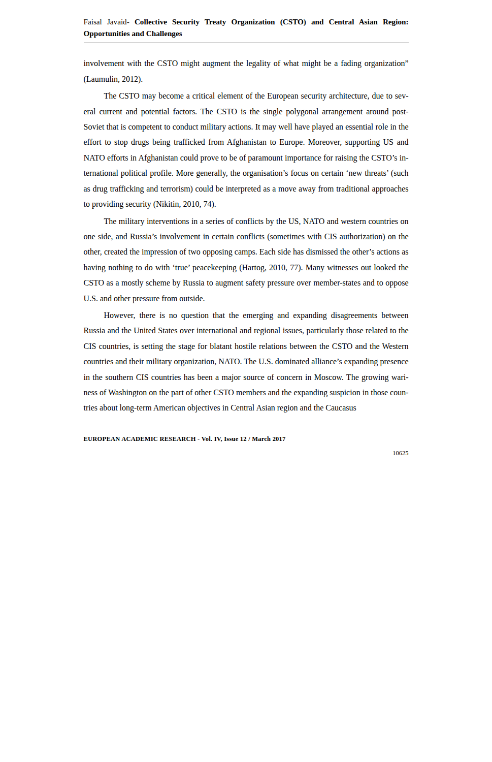Faisal Javaid- Collective Security Treaty Organization (CSTO) and Central Asian Region: Opportunities and Challenges
involvement with the CSTO might augment the legality of what might be a fading organization” (Laumulin, 2012).
The CSTO may become a critical element of the European security architecture, due to several current and potential factors. The CSTO is the single polygonal arrangement around post-Soviet that is competent to conduct military actions. It may well have played an essential role in the effort to stop drugs being trafficked from Afghanistan to Europe. Moreover, supporting US and NATO efforts in Afghanistan could prove to be of paramount importance for raising the CSTO’s international political profile. More generally, the organisation’s focus on certain ‘new threats’ (such as drug trafficking and terrorism) could be interpreted as a move away from traditional approaches to providing security (Nikitin, 2010, 74).
The military interventions in a series of conflicts by the US, NATO and western countries on one side, and Russia’s involvement in certain conflicts (sometimes with CIS authorization) on the other, created the impression of two opposing camps. Each side has dismissed the other’s actions as having nothing to do with ‘true’ peacekeeping (Hartog, 2010, 77). Many witnesses out looked the CSTO as a mostly scheme by Russia to augment safety pressure over member-states and to oppose U.S. and other pressure from outside.
However, there is no question that the emerging and expanding disagreements between Russia and the United States over international and regional issues, particularly those related to the CIS countries, is setting the stage for blatant hostile relations between the CSTO and the Western countries and their military organization, NATO. The U.S. dominated alliance’s expanding presence in the southern CIS countries has been a major source of concern in Moscow. The growing wariness of Washington on the part of other CSTO members and the expanding suspicion in those countries about long-term American objectives in Central Asian region and the Caucasus
EUROPEAN ACADEMIC RESEARCH - Vol. IV, Issue 12 / March 2017
10625